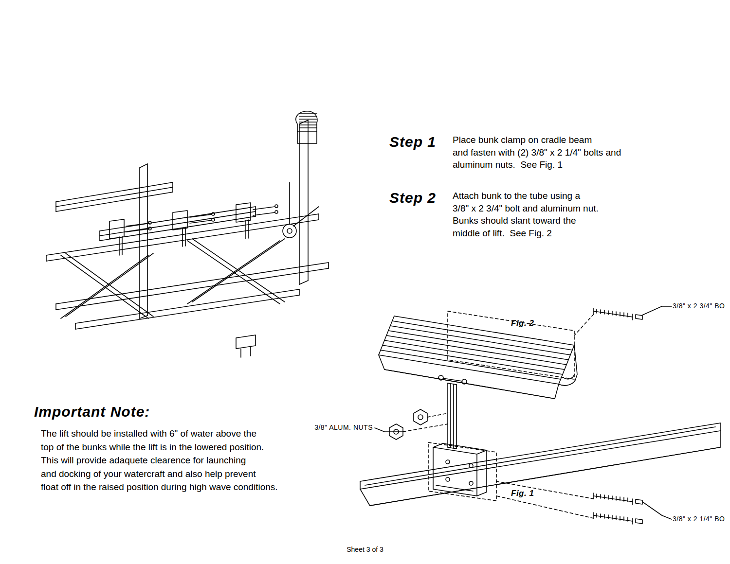Step 1
Place bunk clamp on cradle beam
and fasten with (2) 3/8" x 2 1/4" bolts and
aluminum nuts. See Fig. 1
Step 2
Attach bunk to the tube using a
3/8" x 2 3/4" bolt and aluminum nut.
Bunks should slant toward the
middle of lift. See Fig. 2
Important Note:
The lift should be installed with 6" of water above the
top of the bunks while the lift is in the lowered position.
This will provide adaquete clearence for launching
and docking of your watercraft and also help prevent
float off in the raised position during high wave conditions.
3/8" x 2 3/4" BOLT 3/8" ALUM. NUTS 3/8" x 2 1/4" BOLTS Fig. 2 Fig. 1
Sheet 3 of 3